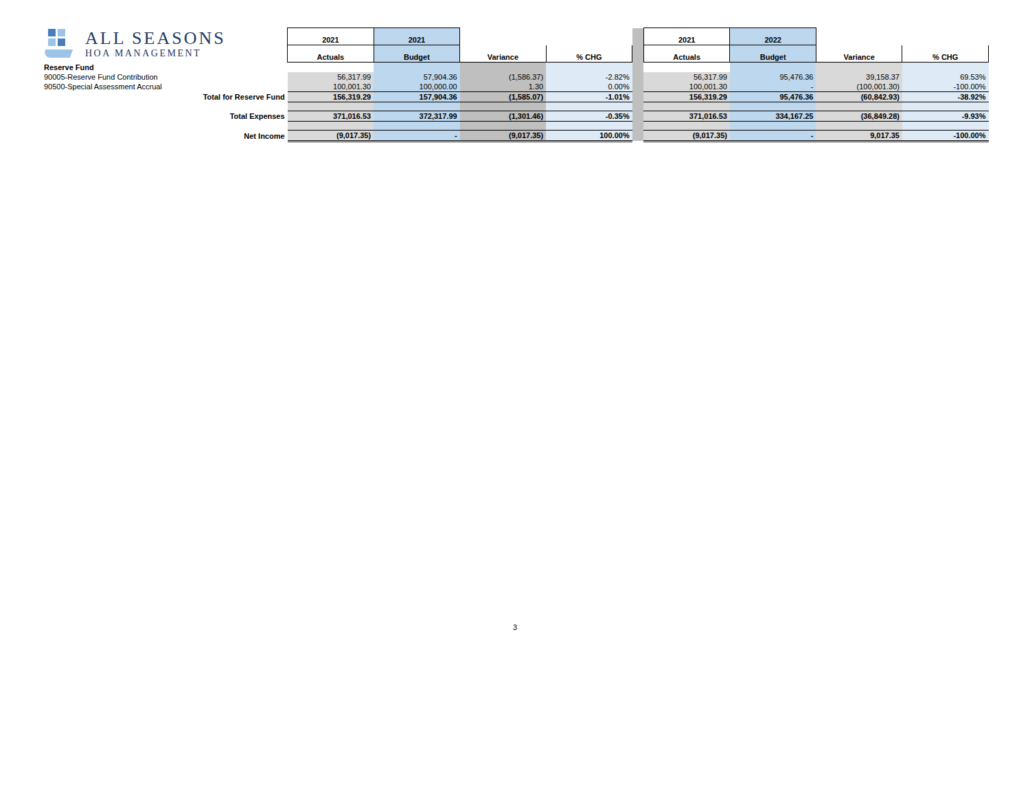| ALL SEASONS HOA MANAGEMENT | 2021 | 2021 | | | | 2021 | 2022 | | |
| Actuals | Budget | Variance | % CHG | | Actuals | Budget | Variance | % CHG |
| Reserve Fund | | | | | | | | | |
| 90005-Reserve Fund Contribution | 56,317.99 | 57,904.36 | (1,586.37) | -2.82% | | 56,317.99 | 95,476.36 | 39,158.37 | 69.53% |
| 90500-Special Assessment Accrual | 100,001.30 | 100,000.00 | 1.30 | 0.00% | | 100,001.30 | - | (100,001.30) | -100.00% |
| Total for Reserve Fund | 156,319.29 | 157,904.36 | (1,585.07) | -1.01% | | 156,319.29 | 95,476.36 | (60,842.93) | -38.92% |
| Total Expenses | 371,016.53 | 372,317.99 | (1,301.46) | -0.35% | | 371,016.53 | 334,167.25 | (36,849.28) | -9.93% |
| Net Income | (9,017.35) | - | (9,017.35) | 100.00% | | (9,017.35) | - | 9,017.35 | -100.00% |
3